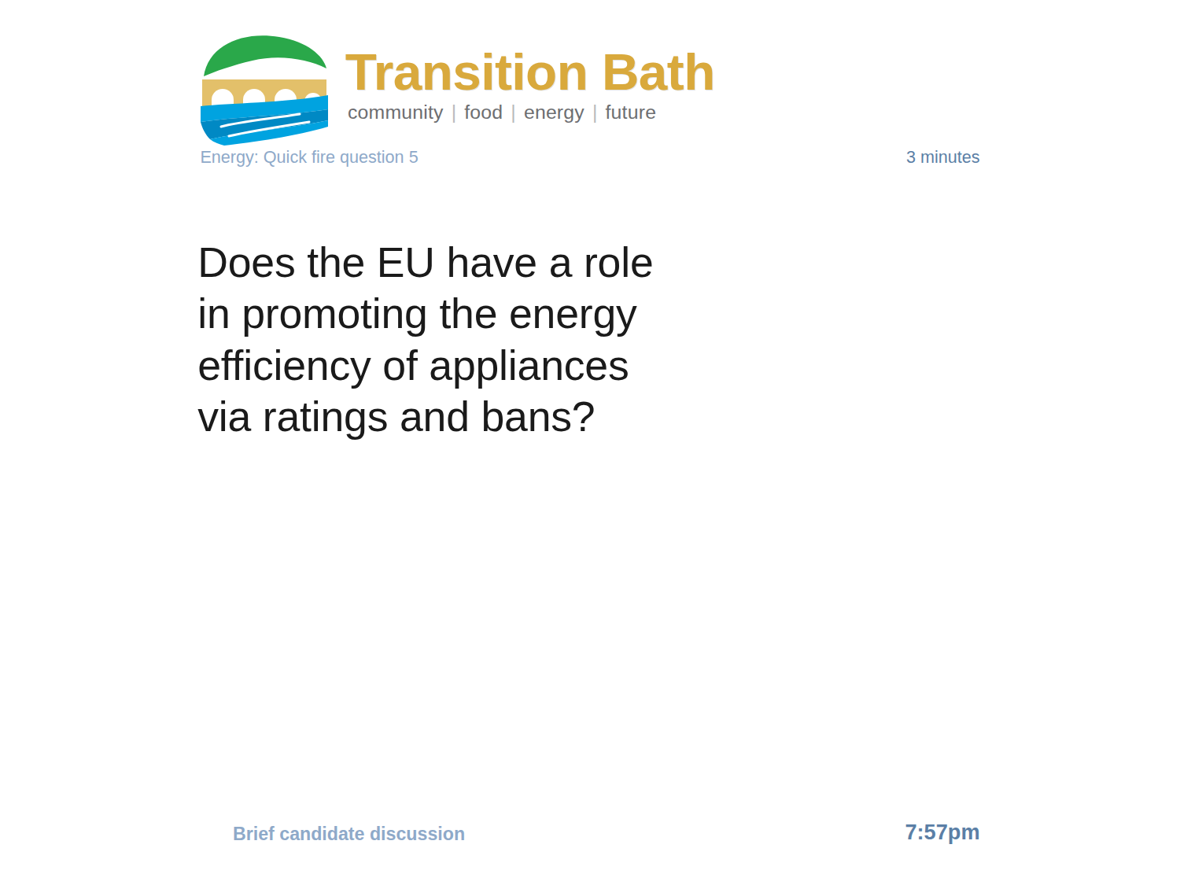Transition Bath logo
Transition Bath
community | food | energy | future
Energy: Quick fire question 5 3 minutes
Does the EU have a role in promoting the energy efficiency of appliances via ratings and bans?
Brief candidate discussion 7:57pm